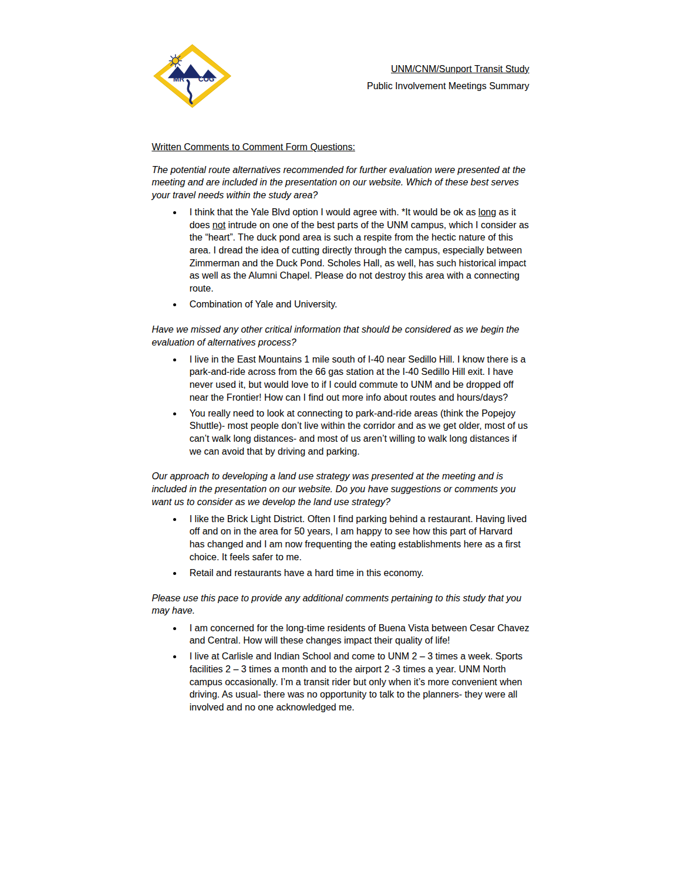MR COG
UNM/CNM/Sunport Transit Study
Public Involvement Meetings Summary
Written Comments to Comment Form Questions:
The potential route alternatives recommended for further evaluation were presented at the meeting and are included in the presentation on our website. Which of these best serves your travel needs within the study area?
I think that the Yale Blvd option I would agree with. *It would be ok as long as it does not intrude on one of the best parts of the UNM campus, which I consider as the “heart”. The duck pond area is such a respite from the hectic nature of this area. I dread the idea of cutting directly through the campus, especially between Zimmerman and the Duck Pond. Scholes Hall, as well, has such historical impact as well as the Alumni Chapel. Please do not destroy this area with a connecting route.
Combination of Yale and University.
Have we missed any other critical information that should be considered as we begin the evaluation of alternatives process?
I live in the East Mountains 1 mile south of I-40 near Sedillo Hill. I know there is a park-and-ride across from the 66 gas station at the I-40 Sedillo Hill exit. I have never used it, but would love to if I could commute to UNM and be dropped off near the Frontier! How can I find out more info about routes and hours/days?
You really need to look at connecting to park-and-ride areas (think the Popejoy Shuttle)- most people don’t live within the corridor and as we get older, most of us can’t walk long distances- and most of us aren’t willing to walk long distances if we can avoid that by driving and parking.
Our approach to developing a land use strategy was presented at the meeting and is included in the presentation on our website. Do you have suggestions or comments you want us to consider as we develop the land use strategy?
I like the Brick Light District. Often I find parking behind a restaurant. Having lived off and on in the area for 50 years, I am happy to see how this part of Harvard has changed and I am now frequenting the eating establishments here as a first choice. It feels safer to me.
Retail and restaurants have a hard time in this economy.
Please use this pace to provide any additional comments pertaining to this study that you may have.
I am concerned for the long-time residents of Buena Vista between Cesar Chavez and Central. How will these changes impact their quality of life!
I live at Carlisle and Indian School and come to UNM 2 – 3 times a week. Sports facilities 2 – 3 times a month and to the airport 2 -3 times a year. UNM North campus occasionally. I’m a transit rider but only when it’s more convenient when driving. As usual- there was no opportunity to talk to the planners- they were all involved and no one acknowledged me.